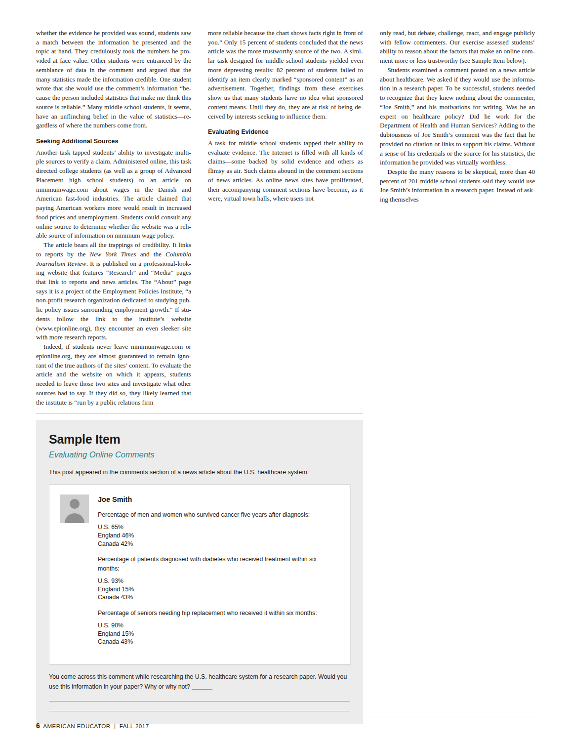more reliable because the chart shows facts right in front of you.” Only 15 percent of students concluded that the news article was the more trustworthy source of the two. A similar task designed for middle school students yielded even more depressing results: 82 percent of students failed to identify an item clearly marked “sponsored content” as an advertisement. Together, findings from these exercises show us that many students have no idea what sponsored content means. Until they do, they are at risk of being deceived by interests seeking to influence them.
Evaluating Evidence
A task for middle school students tapped their ability to evaluate evidence. The Internet is filled with all kinds of claims—some backed by solid evidence and others as flimsy as air. Such claims abound in the comment sections of news articles. As online news sites have proliferated, their accompanying comment sections have become, as it were, virtual town halls, where users not
only read, but debate, challenge, react, and engage publicly with fellow commenters. Our exercise assessed students’ ability to reason about the factors that make an online comment more or less trustworthy (see Sample Item below).
Students examined a comment posted on a news article about healthcare. We asked if they would use the information in a research paper. To be successful, students needed to recognize that they knew nothing about the commenter, “Joe Smith,” and his motivations for writing. Was he an expert on healthcare policy? Did he work for the Department of Health and Human Services? Adding to the dubiousness of Joe Smith’s comment was the fact that he provided no citation or links to support his claims. Without a sense of his credentials or the source for his statistics, the information he provided was virtually worthless.
Despite the many reasons to be skeptical, more than 40 percent of 201 middle school students said they would use Joe Smith’s information in a research paper. Instead of asking themselves
whether the evidence he provided was sound, students saw a match between the information he presented and the topic at hand. They credulously took the numbers he provided at face value. Other students were entranced by the semblance of data in the comment and argued that the many statistics made the information credible. One student wrote that she would use the comment’s information “because the person included statistics that make me think this source is reliable.” Many middle school students, it seems, have an unflinching belief in the value of statistics—regardless of where the numbers come from.
Seeking Additional Sources
Another task tapped students’ ability to investigate multiple sources to verify a claim. Administered online, this task directed college students (as well as a group of Advanced Placement high school students) to an article on minimumwage.com about wages in the Danish and American fast-food industries. The article claimed that paying American workers more would result in increased food prices and unemployment. Students could consult any online source to determine whether the website was a reliable source of information on minimum wage policy.
The article bears all the trappings of credibility. It links to reports by the New York Times and the Columbia Journalism Review. It is published on a professional-looking website that features “Research” and “Media” pages that link to reports and news articles. The “About” page says it is a project of the Employment Policies Institute, “a non-profit research organization dedicated to studying public policy issues surrounding employment growth.” If students follow the link to the institute’s website (www.epionline.org), they encounter an even sleeker site with more research reports.
Indeed, if students never leave minimumwage.com or epionline.org, they are almost guaranteed to remain ignorant of the true authors of the sites’ content. To evaluate the article and the website on which it appears, students needed to leave those two sites and investigate what other sources had to say. If they did so, they likely learned that the institute is “run by a public relations firm
Sample Item
Evaluating Online Comments
This post appeared in the comments section of a news article about the U.S. healthcare system:
Joe Smith
Percentage of men and women who survived cancer five years after diagnosis:
U.S. 65%
England 46%
Canada 42%
Percentage of patients diagnosed with diabetes who received treatment within six months:
U.S. 93%
England 15%
Canada 43%
Percentage of seniors needing hip replacement who received it within six months:
U.S. 90%
England 15%
Canada 43%
You come across this comment while researching the U.S. healthcare system for a research paper. Would you use this information in your paper? Why or why not?
6 AMERICAN EDUCATOR | FALL 2017